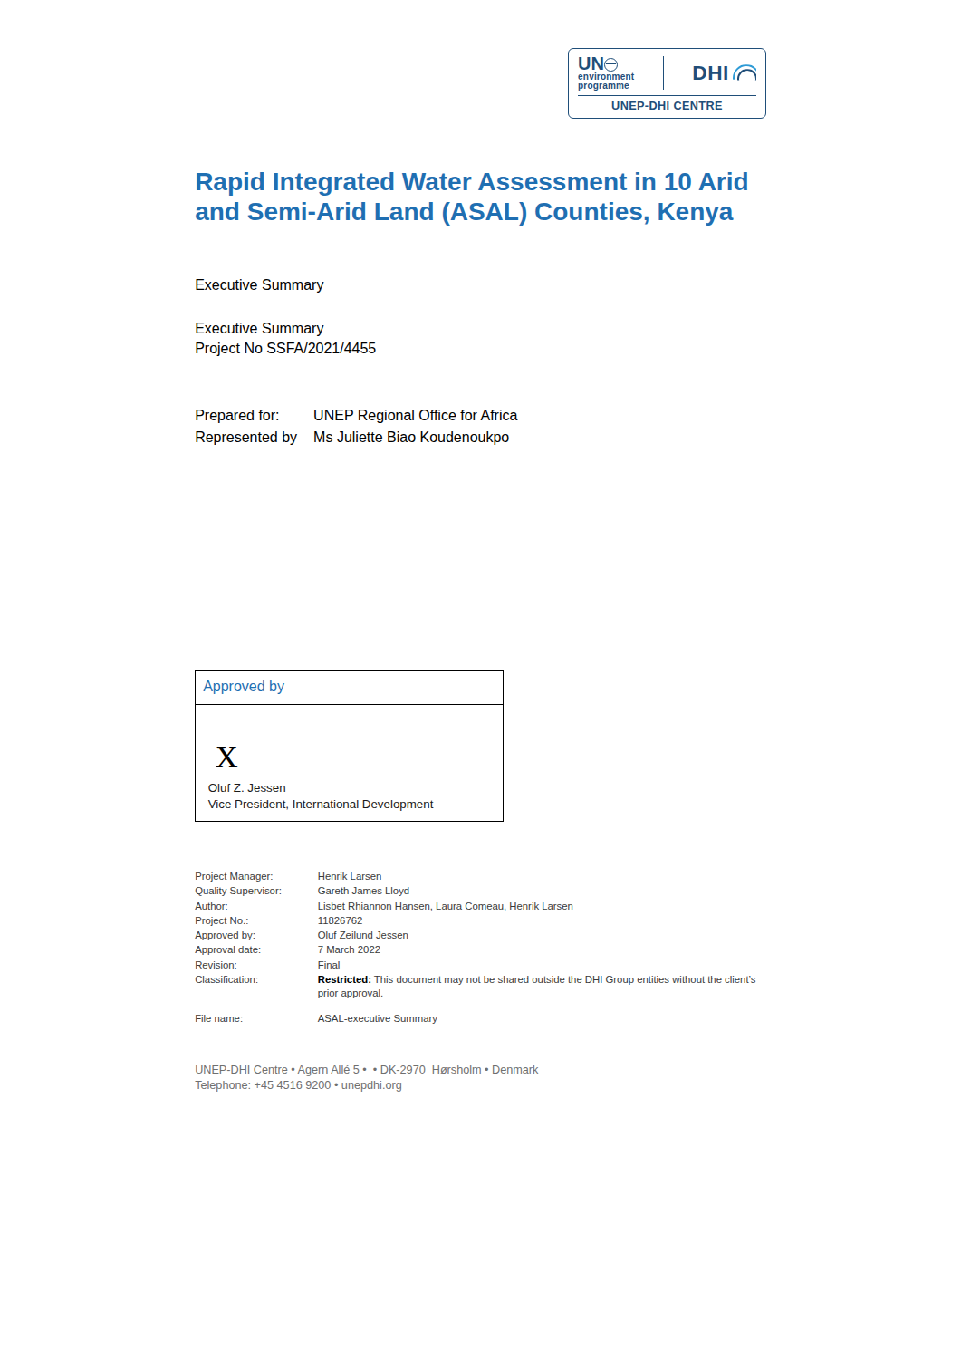UN
environment
programme
DHI
UNEP-DHI CENTRE
Rapid Integrated Water Assessment in 10 Arid and Semi-Arid Land (ASAL) Counties, Kenya
Executive Summary
Executive Summary
Project No SSFA/2021/4455
| Prepared for: | UNEP Regional Office for Africa |
| Represented by | Ms Juliette Biao Koudenoukpo |
Approved by
X
Oluf Z. Jessen
Vice President, International Development
| Project Manager: | Henrik Larsen |
| Quality Supervisor: | Gareth James Lloyd |
| Author: | Lisbet Rhiannon Hansen, Laura Comeau, Henrik Larsen |
| Project No.: | 11826762 |
| Approved by: | Oluf Zeilund Jessen |
| Approval date: | 7 March 2022 |
| Revision: | Final |
| Classification: | Restricted: This document may not be shared outside the DHI Group entities without the client’s prior approval. |
| File name: | ASAL-executive Summary |
UNEP-DHI Centre • Agern Allé 5 • • DK-2970 Hørsholm • Denmark
Telephone: +45 4516 9200 • unepdhi.org